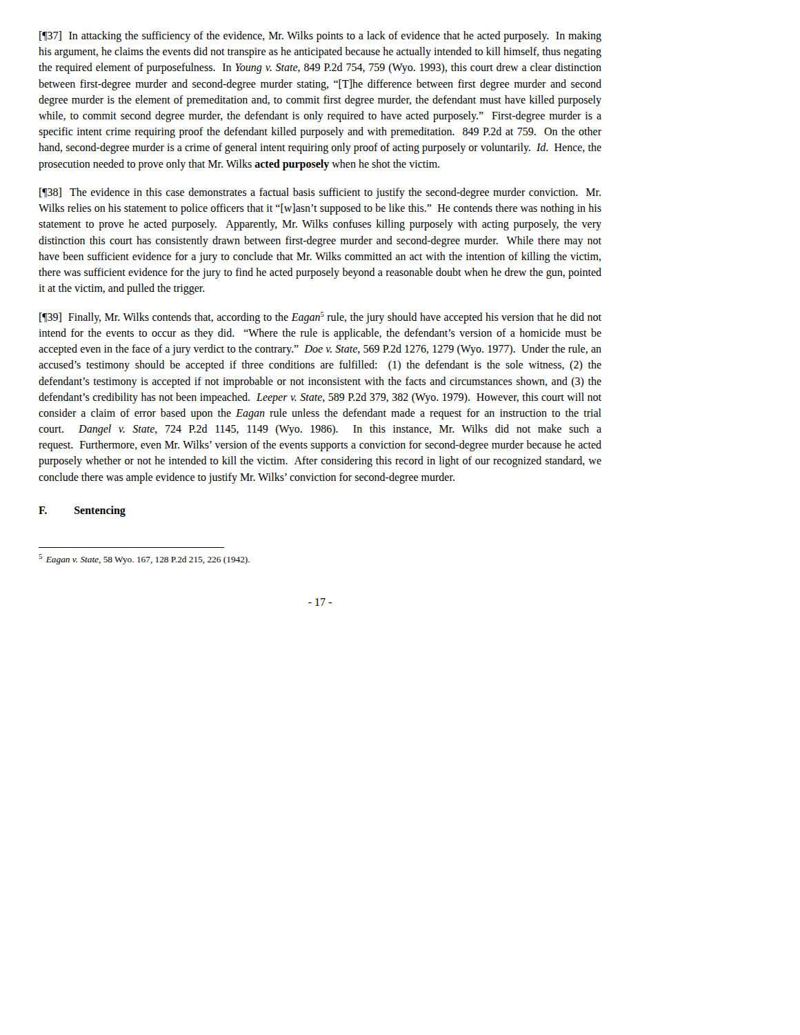[¶37] In attacking the sufficiency of the evidence, Mr. Wilks points to a lack of evidence that he acted purposely. In making his argument, he claims the events did not transpire as he anticipated because he actually intended to kill himself, thus negating the required element of purposefulness. In Young v. State, 849 P.2d 754, 759 (Wyo. 1993), this court drew a clear distinction between first-degree murder and second-degree murder stating, “[T]he difference between first degree murder and second degree murder is the element of premeditation and, to commit first degree murder, the defendant must have killed purposely while, to commit second degree murder, the defendant is only required to have acted purposely.” First-degree murder is a specific intent crime requiring proof the defendant killed purposely and with premeditation. 849 P.2d at 759. On the other hand, second-degree murder is a crime of general intent requiring only proof of acting purposely or voluntarily. Id. Hence, the prosecution needed to prove only that Mr. Wilks acted purposely when he shot the victim.
[¶38] The evidence in this case demonstrates a factual basis sufficient to justify the second-degree murder conviction. Mr. Wilks relies on his statement to police officers that it “[w]asn’t supposed to be like this.” He contends there was nothing in his statement to prove he acted purposely. Apparently, Mr. Wilks confuses killing purposely with acting purposely, the very distinction this court has consistently drawn between first-degree murder and second-degree murder. While there may not have been sufficient evidence for a jury to conclude that Mr. Wilks committed an act with the intention of killing the victim, there was sufficient evidence for the jury to find he acted purposely beyond a reasonable doubt when he drew the gun, pointed it at the victim, and pulled the trigger.
[¶39] Finally, Mr. Wilks contends that, according to the Eagan5 rule, the jury should have accepted his version that he did not intend for the events to occur as they did. “Where the rule is applicable, the defendant’s version of a homicide must be accepted even in the face of a jury verdict to the contrary.” Doe v. State, 569 P.2d 1276, 1279 (Wyo. 1977). Under the rule, an accused’s testimony should be accepted if three conditions are fulfilled: (1) the defendant is the sole witness, (2) the defendant’s testimony is accepted if not improbable or not inconsistent with the facts and circumstances shown, and (3) the defendant’s credibility has not been impeached. Leeper v. State, 589 P.2d 379, 382 (Wyo. 1979). However, this court will not consider a claim of error based upon the Eagan rule unless the defendant made a request for an instruction to the trial court. Dangel v. State, 724 P.2d 1145, 1149 (Wyo. 1986). In this instance, Mr. Wilks did not make such a request. Furthermore, even Mr. Wilks’ version of the events supports a conviction for second-degree murder because he acted purposely whether or not he intended to kill the victim. After considering this record in light of our recognized standard, we conclude there was ample evidence to justify Mr. Wilks’ conviction for second-degree murder.
F. Sentencing
5Eagan v. State, 58 Wyo. 167, 128 P.2d 215, 226 (1942).
- 17 -